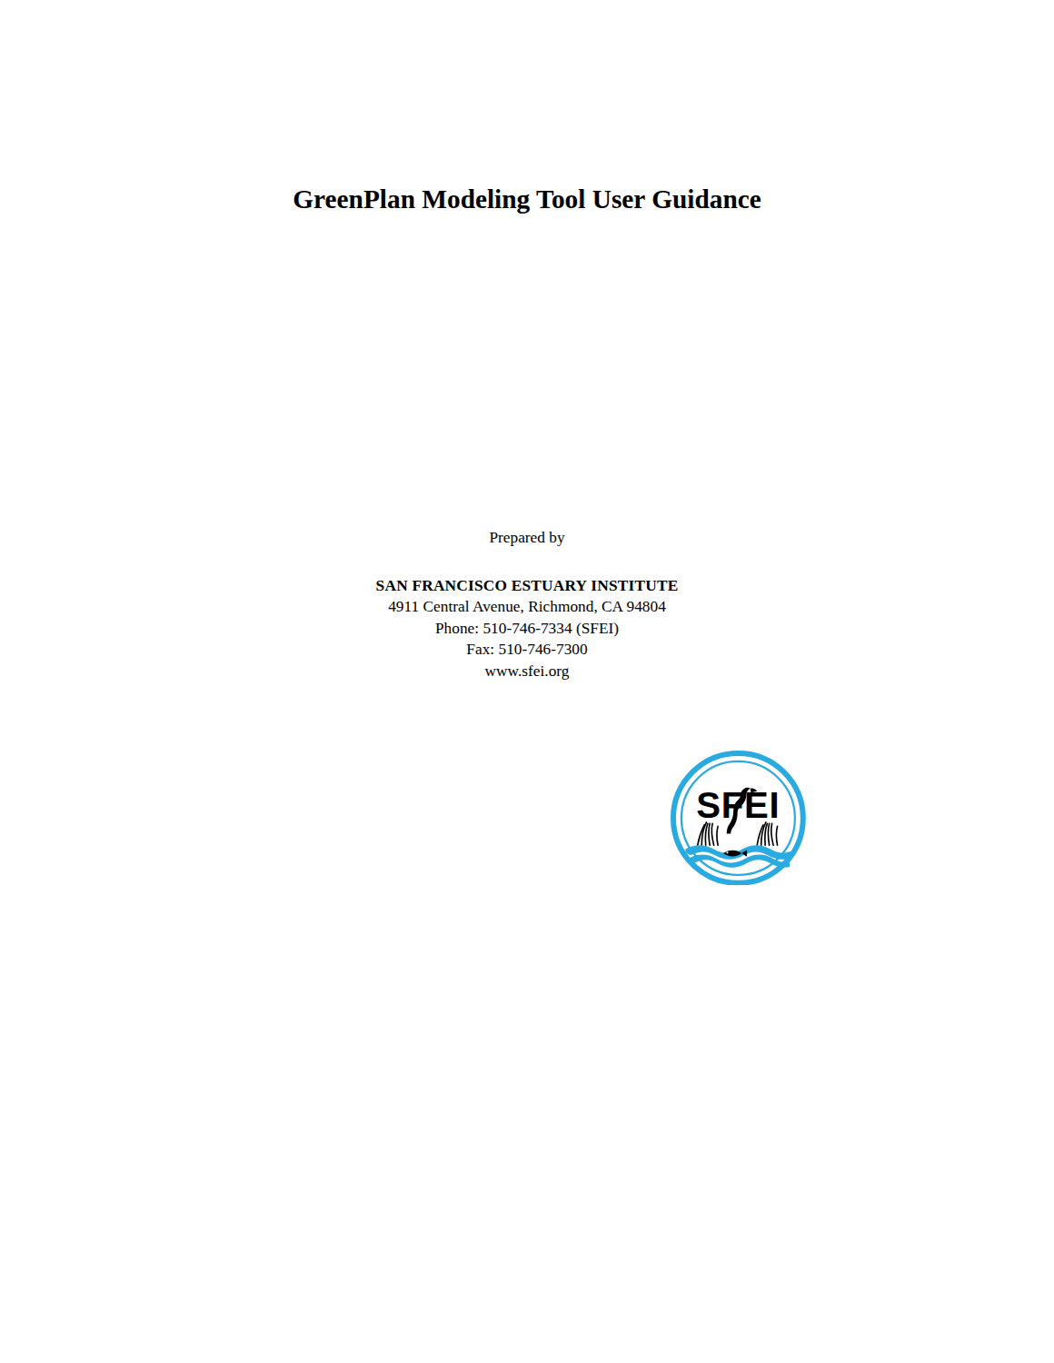GreenPlan Modeling Tool User Guidance
Prepared by
SAN FRANCISCO ESTUARY INSTITUTE
4911 Central Avenue, Richmond, CA 94804
Phone: 510-746-7334 (SFEI)
Fax: 510-746-7300
www.sfei.org
SFEI